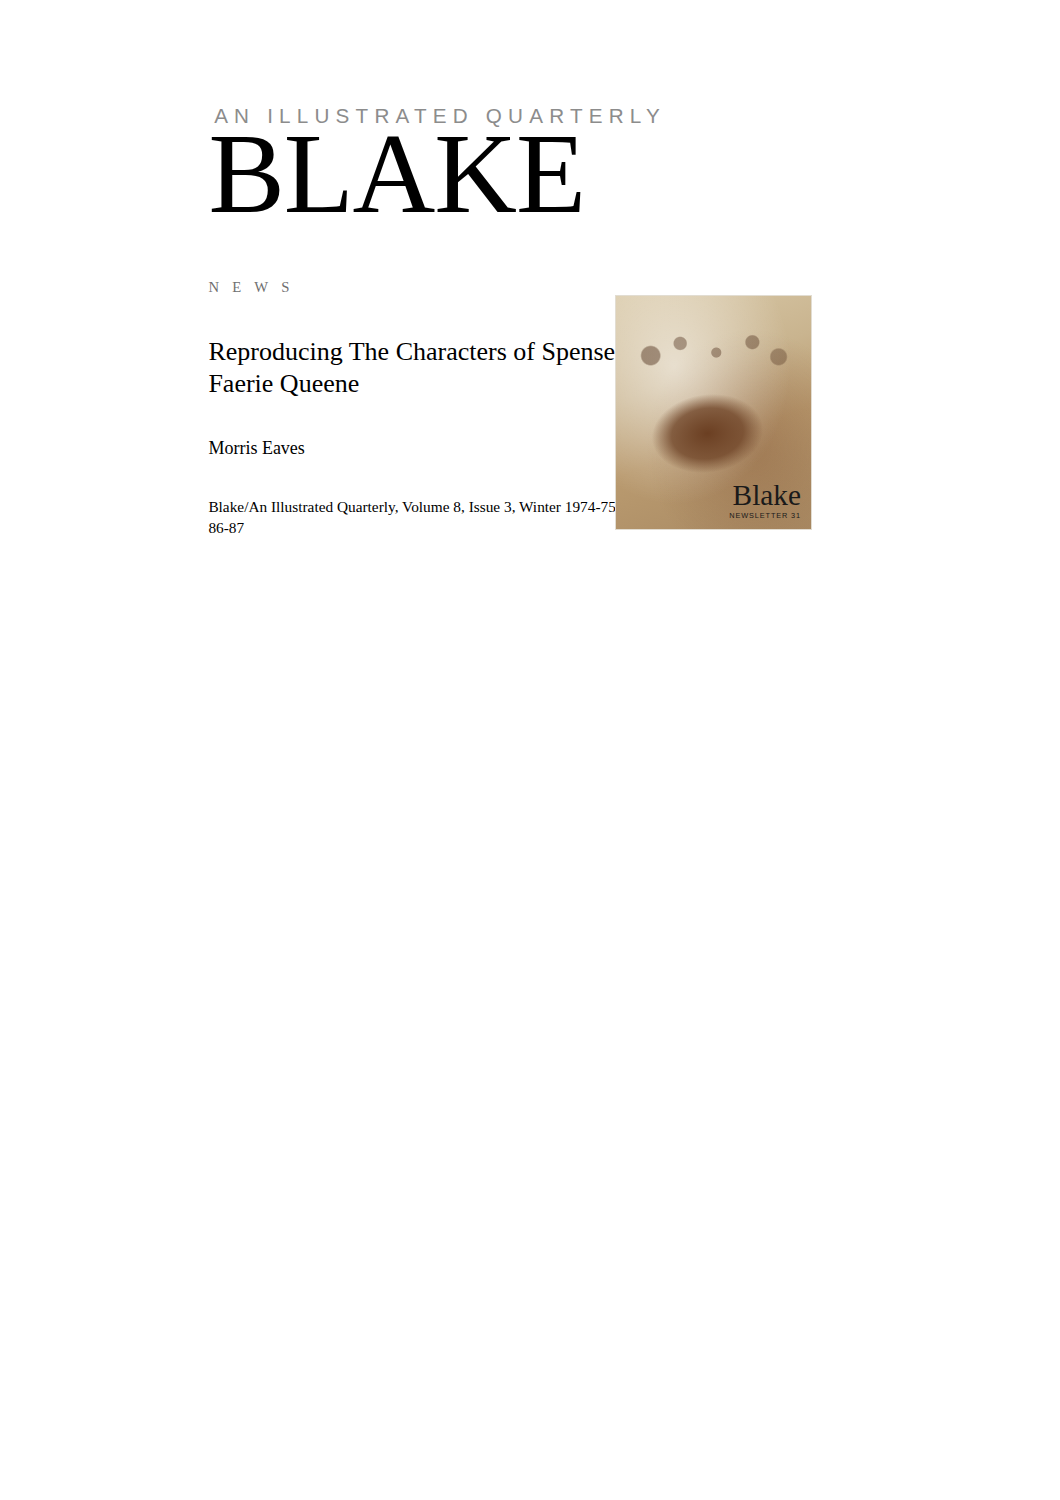AN ILLUSTRATED QUARTERLY
BLAKE
Blake NEWSLETTER 31
News
Reproducing The Characters of Spenser’s Faerie Queene
Morris Eaves
Blake/An Illustrated Quarterly, Volume 8, Issue 3, Winter 1974-75, pp. 86-87